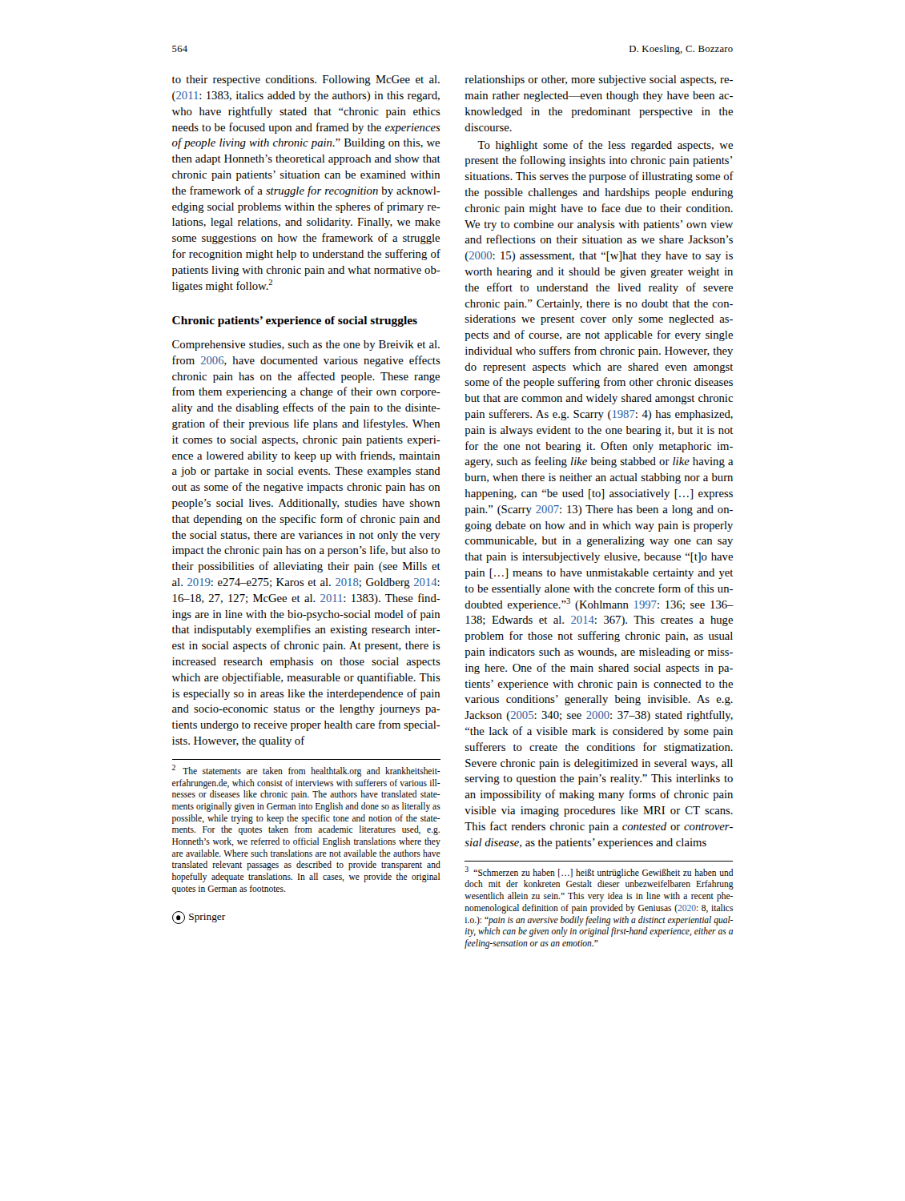564
D. Koesling, C. Bozzaro
to their respective conditions. Following McGee et al. (2011: 1383, italics added by the authors) in this regard, who have rightfully stated that “chronic pain ethics needs to be focused upon and framed by the experiences of people living with chronic pain.” Building on this, we then adapt Honneth’s theoretical approach and show that chronic pain patients’ situation can be examined within the framework of a struggle for recognition by acknowledging social problems within the spheres of primary relations, legal relations, and solidarity. Finally, we make some suggestions on how the framework of a struggle for recognition might help to understand the suffering of patients living with chronic pain and what normative obligates might follow.2
Chronic patients’ experience of social struggles
Comprehensive studies, such as the one by Breivik et al. from 2006, have documented various negative effects chronic pain has on the affected people. These range from them experiencing a change of their own corporeality and the disabling effects of the pain to the disintegration of their previous life plans and lifestyles. When it comes to social aspects, chronic pain patients experience a lowered ability to keep up with friends, maintain a job or partake in social events. These examples stand out as some of the negative impacts chronic pain has on people’s social lives. Additionally, studies have shown that depending on the specific form of chronic pain and the social status, there are variances in not only the very impact the chronic pain has on a person’s life, but also to their possibilities of alleviating their pain (see Mills et al. 2019: e274–e275; Karos et al. 2018; Goldberg 2014: 16–18, 27, 127; McGee et al. 2011: 1383). These findings are in line with the bio-psycho-social model of pain that indisputably exemplifies an existing research interest in social aspects of chronic pain. At present, there is increased research emphasis on those social aspects which are objectifiable, measurable or quantifiable. This is especially so in areas like the interdependence of pain and socio-economic status or the lengthy journeys patients undergo to receive proper health care from specialists. However, the quality of
2 The statements are taken from healthtalk.org and krankheitsheit-erfahrungen.de, which consist of interviews with sufferers of various illnesses or diseases like chronic pain. The authors have translated statements originally given in German into English and done so as literally as possible, while trying to keep the specific tone and notion of the statements. For the quotes taken from academic literatures used, e.g. Honneth’s work, we referred to official English translations where they are available. Where such translations are not available the authors have translated relevant passages as described to provide transparent and hopefully adequate translations. In all cases, we provide the original quotes in German as footnotes.
Springer
relationships or other, more subjective social aspects, remain rather neglected—even though they have been acknowledged in the predominant perspective in the discourse.
To highlight some of the less regarded aspects, we present the following insights into chronic pain patients’ situations. This serves the purpose of illustrating some of the possible challenges and hardships people enduring chronic pain might have to face due to their condition. We try to combine our analysis with patients’ own view and reflections on their situation as we share Jackson’s (2000: 15) assessment, that “[w]hat they have to say is worth hearing and it should be given greater weight in the effort to understand the lived reality of severe chronic pain.” Certainly, there is no doubt that the considerations we present cover only some neglected aspects and of course, are not applicable for every single individual who suffers from chronic pain. However, they do represent aspects which are shared even amongst some of the people suffering from other chronic diseases but that are common and widely shared amongst chronic pain sufferers. As e.g. Scarry (1987: 4) has emphasized, pain is always evident to the one bearing it, but it is not for the one not bearing it. Often only metaphoric imagery, such as feeling like being stabbed or like having a burn, when there is neither an actual stabbing nor a burn happening, can “be used [to] associatively […] express pain.” (Scarry 2007: 13) There has been a long and on-going debate on how and in which way pain is properly communicable, but in a generalizing way one can say that pain is intersubjectively elusive, because “[t]o have pain […] means to have unmistakable certainty and yet to be essentially alone with the concrete form of this undoubted experience.”3 (Kohlmann 1997: 136; see 136–138; Edwards et al. 2014: 367). This creates a huge problem for those not suffering chronic pain, as usual pain indicators such as wounds, are misleading or missing here. One of the main shared social aspects in patients’ experience with chronic pain is connected to the various conditions’ generally being invisible. As e.g. Jackson (2005: 340; see 2000: 37–38) stated rightfully, “the lack of a visible mark is considered by some pain sufferers to create the conditions for stigmatization. Severe chronic pain is delegitimized in several ways, all serving to question the pain’s reality.” This interlinks to an impossibility of making many forms of chronic pain visible via imaging procedures like MRI or CT scans. This fact renders chronic pain a contested or controversial disease, as the patients’ experiences and claims
3 “Schmerzen zu haben […] heißt untrügliche Gewißheit zu haben und doch mit der konkreten Gestalt dieser unbezweifelbaren Erfahrung wesentlich allein zu sein.” This very idea is in line with a recent phenomenological definition of pain provided by Geniusas (2020: 8, italics i.o.): “pain is an aversive bodily feeling with a distinct experiential quality, which can be given only in original first-hand experience, either as a feeling-sensation or as an emotion.”